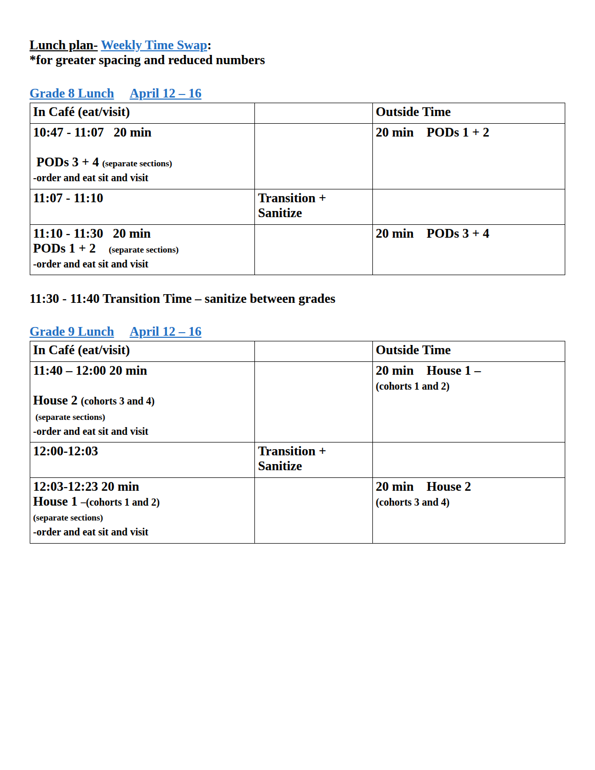Lunch plan- Weekly Time Swap:
*for greater spacing and reduced numbers
Grade 8 Lunch April 12 – 16
| In Café (eat/visit) | | Outside Time |
| 10:47 - 11:07 20 min PODs 3 + 4 (separate sections) -order and eat sit and visit | | 20 min PODs 1 + 2 |
| 11:07 - 11:10 | Transition + Sanitize | |
| 11:10 - 11:30 20 min PODs 1 + 2 (separate sections) -order and eat sit and visit | | 20 min PODs 3 + 4 |
11:30 - 11:40 Transition Time – sanitize between grades
Grade 9 Lunch April 12 – 16
| In Café (eat/visit) | | Outside Time |
| 11:40 – 12:00 20 min House 2 (cohorts 3 and 4) (separate sections) -order and eat sit and visit | | 20 min House 1 – (cohorts 1 and 2) |
| 12:00-12:03 | Transition + Sanitize | |
| 12:03-12:23 20 min House 1 –(cohorts 1 and 2) (separate sections) -order and eat sit and visit | | 20 min House 2 (cohorts 3 and 4) |